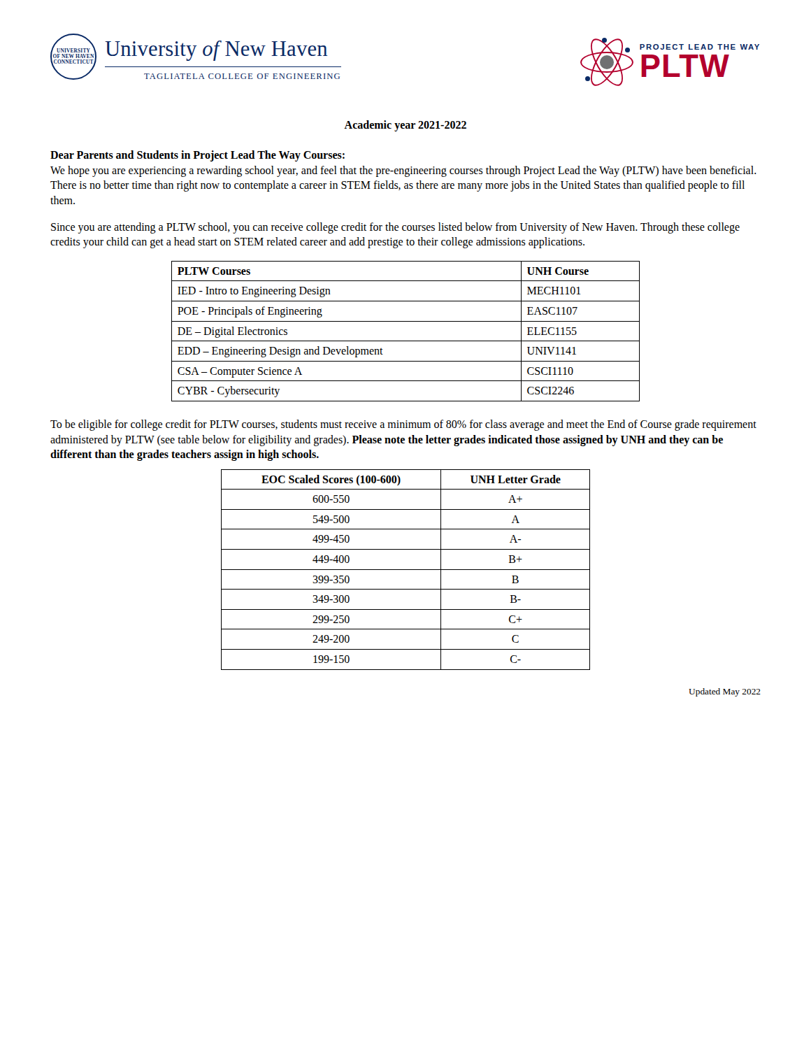UNIVERSITY
OF NEW HAVEN
CONNECTICUT
University of New Haven
Tagliatela College of Engineering
Project Lead the Way
PLTW
Academic year 2021-2022
Dear Parents and Students in Project Lead The Way Courses:
We hope you are experiencing a rewarding school year, and feel that the pre-engineering courses through Project Lead the Way (PLTW) have been beneficial. There is no better time than right now to contemplate a career in STEM fields, as there are many more jobs in the United States than qualified people to fill them.
Since you are attending a PLTW school, you can receive college credit for the courses listed below from University of New Haven. Through these college credits your child can get a head start on STEM related career and add prestige to their college admissions applications.
| PLTW Courses | UNH Course |
| --- | --- |
| IED - Intro to Engineering Design | MECH1101 |
| POE - Principals of Engineering | EASC1107 |
| DE – Digital Electronics | ELEC1155 |
| EDD – Engineering Design and Development | UNIV1141 |
| CSA – Computer Science A | CSCI1110 |
| CYBR - Cybersecurity | CSCI2246 |
To be eligible for college credit for PLTW courses, students must receive a minimum of 80% for class average and meet the End of Course grade requirement administered by PLTW (see table below for eligibility and grades). Please note the letter grades indicated those assigned by UNH and they can be different than the grades teachers assign in high schools.
| EOC Scaled Scores (100-600) | UNH Letter Grade |
| --- | --- |
| 600-550 | A+ |
| 549-500 | A |
| 499-450 | A- |
| 449-400 | B+ |
| 399-350 | B |
| 349-300 | B- |
| 299-250 | C+ |
| 249-200 | C |
| 199-150 | C- |
Updated May 2022